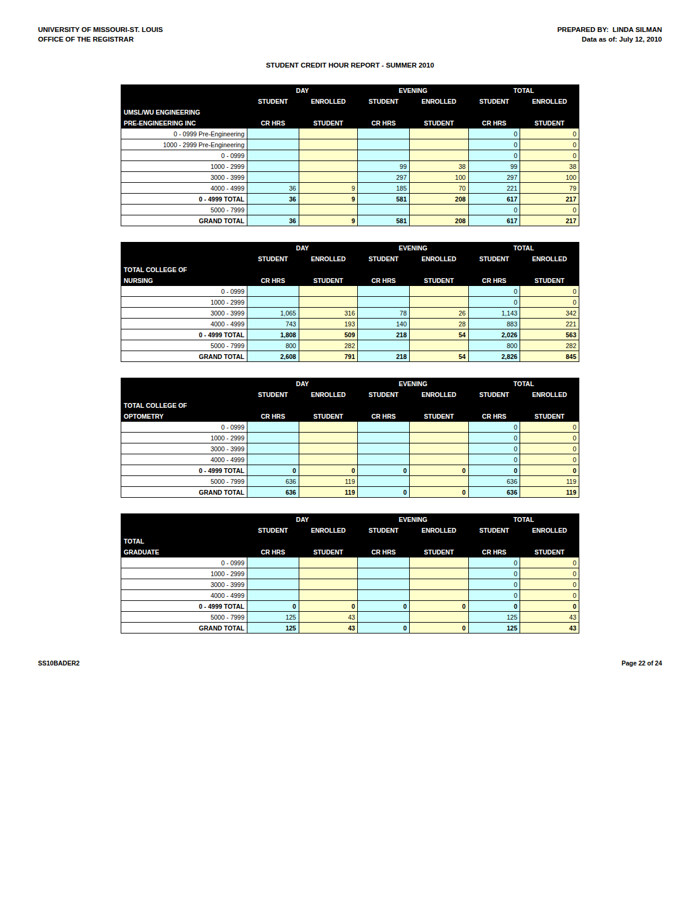| UNIVERSITY OF MISSOURI-ST. LOUIS | PREPARED BY: LINDA SILMAN |
| OFFICE OF THE REGISTRAR | Data as of: July 12, 2010 |
STUDENT CREDIT HOUR REPORT - SUMMER 2010
| | DAY | EVENING | TOTAL |
| STUDENT | ENROLLED | STUDENT | ENROLLED | STUDENT | ENROLLED |
| UMSL/WU ENGINEERING | | | | | | |
| PRE-ENGINEERING INC | CR HRS | STUDENT | CR HRS | STUDENT | CR HRS | STUDENT |
| 0 - 0999 Pre-Engineering | | | | | 0 | 0 |
| 1000 - 2999 Pre-Engineering | | | | | 0 | 0 |
| 0 - 0999 | | | | | 0 | 0 |
| 1000 - 2999 | | | 99 | 38 | 99 | 38 |
| 3000 - 3999 | | | 297 | 100 | 297 | 100 |
| 4000 - 4999 | 36 | 9 | 185 | 70 | 221 | 79 |
| 0 - 4999 TOTAL | 36 | 9 | 581 | 208 | 617 | 217 |
| 5000 - 7999 | | | | | 0 | 0 |
| GRAND TOTAL | 36 | 9 | 581 | 208 | 617 | 217 |
| | DAY | EVENING | TOTAL |
| STUDENT | ENROLLED | STUDENT | ENROLLED | STUDENT | ENROLLED |
| TOTAL COLLEGE OF | | | | | | |
| NURSING | CR HRS | STUDENT | CR HRS | STUDENT | CR HRS | STUDENT |
| 0 - 0999 | | | | | 0 | 0 |
| 1000 - 2999 | | | | | 0 | 0 |
| 3000 - 3999 | 1,065 | 316 | 78 | 26 | 1,143 | 342 |
| 4000 - 4999 | 743 | 193 | 140 | 28 | 883 | 221 |
| 0 - 4999 TOTAL | 1,808 | 509 | 218 | 54 | 2,026 | 563 |
| 5000 - 7999 | 800 | 282 | | | 800 | 282 |
| GRAND TOTAL | 2,608 | 791 | 218 | 54 | 2,826 | 845 |
| | DAY | EVENING | TOTAL |
| STUDENT | ENROLLED | STUDENT | ENROLLED | STUDENT | ENROLLED |
| TOTAL COLLEGE OF | | | | | | |
| OPTOMETRY | CR HRS | STUDENT | CR HRS | STUDENT | CR HRS | STUDENT |
| 0 - 0999 | | | | | 0 | 0 |
| 1000 - 2999 | | | | | 0 | 0 |
| 3000 - 3999 | | | | | 0 | 0 |
| 4000 - 4999 | | | | | 0 | 0 |
| 0 - 4999 TOTAL | 0 | 0 | 0 | 0 | 0 | 0 |
| 5000 - 7999 | 636 | 119 | | | 636 | 119 |
| GRAND TOTAL | 636 | 119 | 0 | 0 | 636 | 119 |
| | DAY | EVENING | TOTAL |
| STUDENT | ENROLLED | STUDENT | ENROLLED | STUDENT | ENROLLED |
| TOTAL | | | | | | |
| GRADUATE | CR HRS | STUDENT | CR HRS | STUDENT | CR HRS | STUDENT |
| 0 - 0999 | | | | | 0 | 0 |
| 1000 - 2999 | | | | | 0 | 0 |
| 3000 - 3999 | | | | | 0 | 0 |
| 4000 - 4999 | | | | | 0 | 0 |
| 0 - 4999 TOTAL | 0 | 0 | 0 | 0 | 0 | 0 |
| 5000 - 7999 | 125 | 43 | | | 125 | 43 |
| GRAND TOTAL | 125 | 43 | 0 | 0 | 125 | 43 |
| SS10BADER2 | Page 22 of 24 |